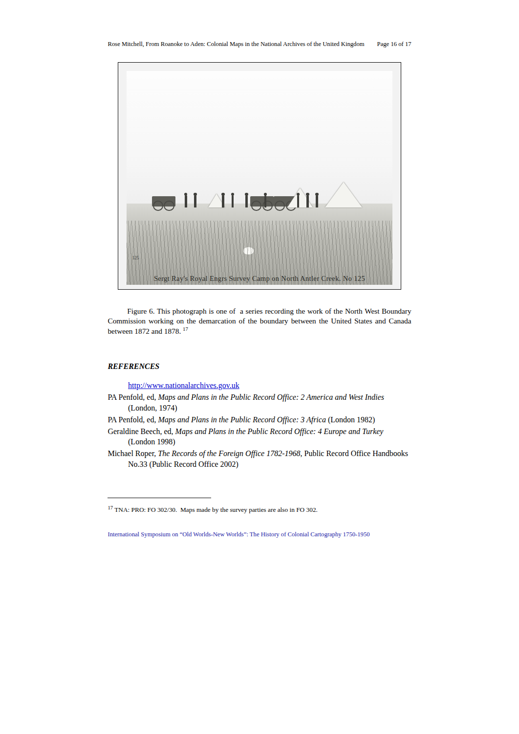Rose Mitchell, From Roanoke to Aden: Colonial Maps in the National Archives of the United Kingdom Page 16 of 17
125
Sergt Ray's Royal Engrs Survey Camp on North Antler Creek. No 125
Figure 6. This photograph is one of a series recording the work of the North West Boundary Commission working on the demarcation of the boundary between the United States and Canada between 1872 and 1878. 17
REFERENCES
http://www.nationalarchives.gov.uk
PA Penfold, ed, Maps and Plans in the Public Record Office: 2 America and West Indies (London, 1974)
PA Penfold, ed, Maps and Plans in the Public Record Office: 3 Africa (London 1982)
Geraldine Beech, ed, Maps and Plans in the Public Record Office: 4 Europe and Turkey (London 1998)
Michael Roper, The Records of the Foreign Office 1782-1968, Public Record Office Handbooks No.33 (Public Record Office 2002)
17 TNA: PRO: FO 302/30. Maps made by the survey parties are also in FO 302.
International Symposium on “Old Worlds-New Worlds”: The History of Colonial Cartography 1750-1950